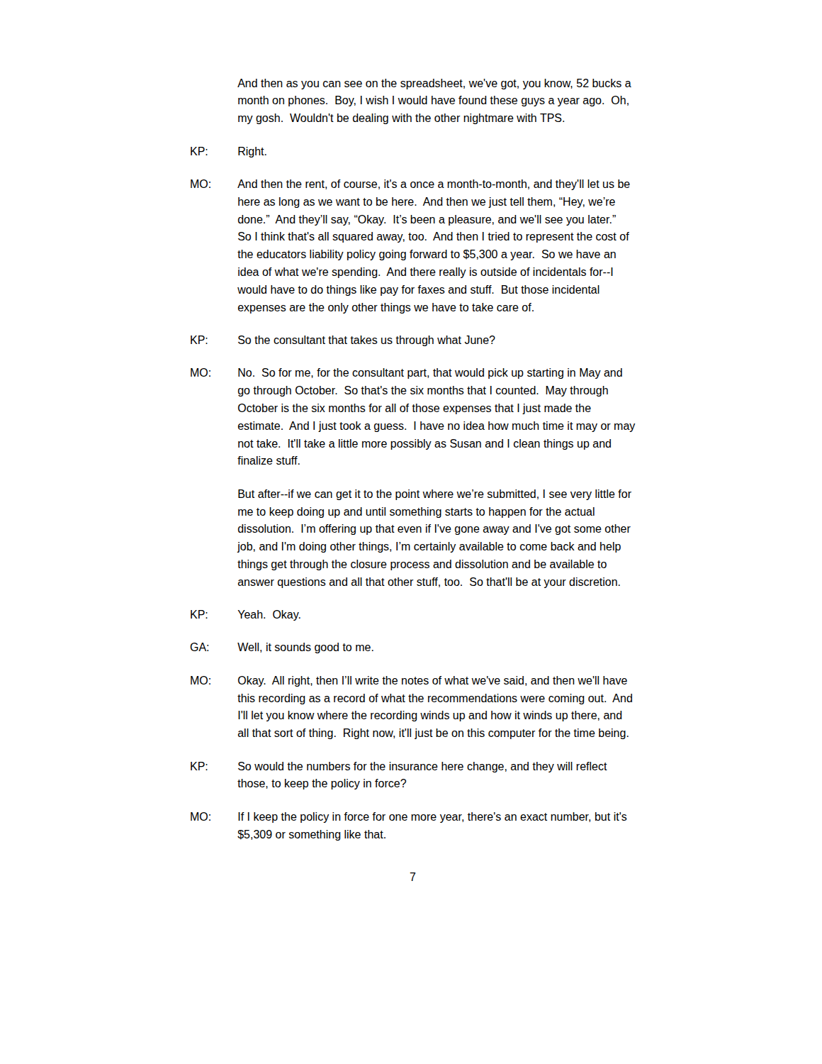And then as you can see on the spreadsheet, we've got, you know, 52 bucks a month on phones. Boy, I wish I would have found these guys a year ago. Oh, my gosh. Wouldn't be dealing with the other nightmare with TPS.
KP:
Right.
MO:
And then the rent, of course, it's a once a month-to-month, and they'll let us be here as long as we want to be here. And then we just tell them, “Hey, we’re done.” And they’ll say, “Okay. It’s been a pleasure, and we'll see you later.” So I think that's all squared away, too. And then I tried to represent the cost of the educators liability policy going forward to $5,300 a year. So we have an idea of what we're spending. And there really is outside of incidentals for--I would have to do things like pay for faxes and stuff. But those incidental expenses are the only other things we have to take care of.
KP:
So the consultant that takes us through what June?
MO:
No. So for me, for the consultant part, that would pick up starting in May and go through October. So that's the six months that I counted. May through October is the six months for all of those expenses that I just made the estimate. And I just took a guess. I have no idea how much time it may or may not take. It'll take a little more possibly as Susan and I clean things up and finalize stuff.
But after--if we can get it to the point where we’re submitted, I see very little for me to keep doing up and until something starts to happen for the actual dissolution. I’m offering up that even if I've gone away and I've got some other job, and I'm doing other things, I’m certainly available to come back and help things get through the closure process and dissolution and be available to answer questions and all that other stuff, too. So that'll be at your discretion.
KP:
Yeah. Okay.
GA:
Well, it sounds good to me.
MO:
Okay. All right, then I’ll write the notes of what we've said, and then we'll have this recording as a record of what the recommendations were coming out. And I'll let you know where the recording winds up and how it winds up there, and all that sort of thing. Right now, it'll just be on this computer for the time being.
KP:
So would the numbers for the insurance here change, and they will reflect those, to keep the policy in force?
MO:
If I keep the policy in force for one more year, there's an exact number, but it's $5,309 or something like that.
7